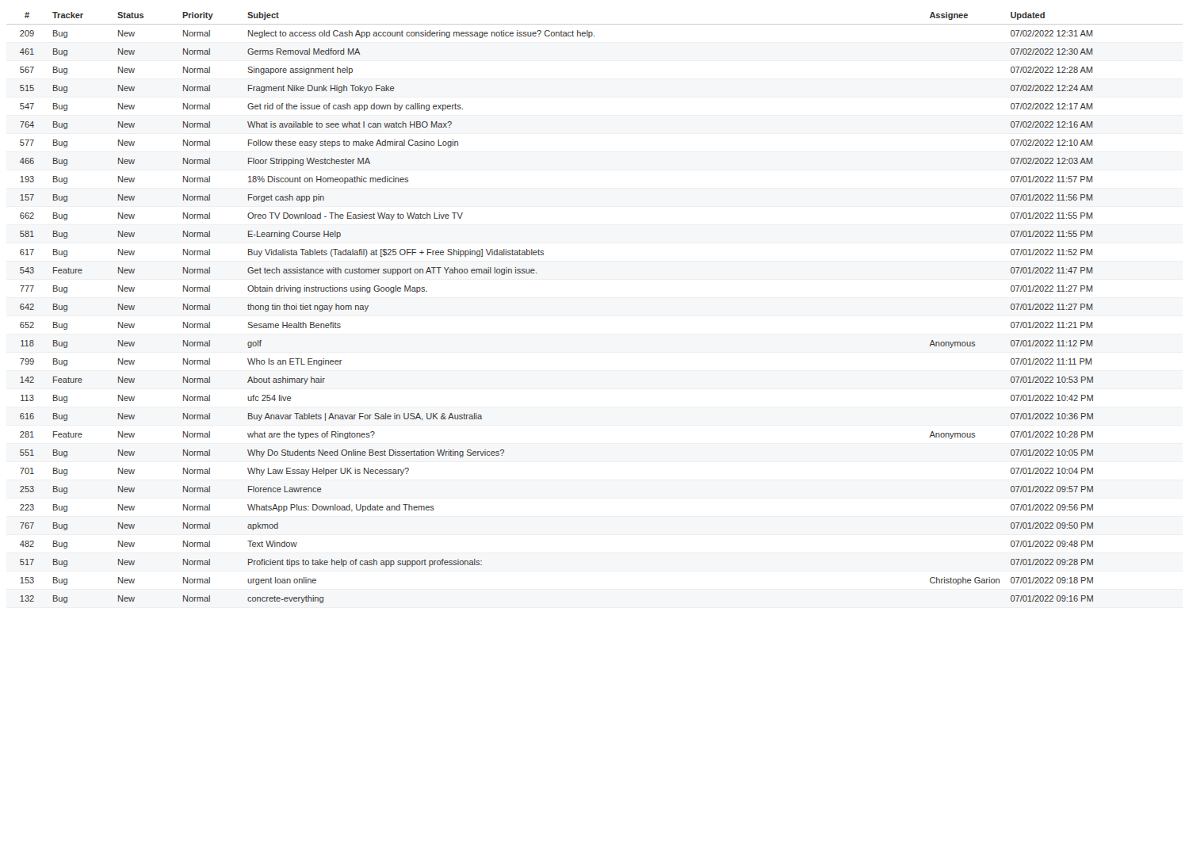| # | Tracker | Status | Priority | Subject | Assignee | Updated |
| --- | --- | --- | --- | --- | --- | --- |
| 209 | Bug | New | Normal | Neglect to access old Cash App account considering message notice issue? Contact help. | | 07/02/2022 12:31 AM |
| 461 | Bug | New | Normal | Germs Removal Medford MA | | 07/02/2022 12:30 AM |
| 567 | Bug | New | Normal | Singapore assignment help | | 07/02/2022 12:28 AM |
| 515 | Bug | New | Normal | Fragment Nike Dunk High Tokyo Fake | | 07/02/2022 12:24 AM |
| 547 | Bug | New | Normal | Get rid of the issue of cash app down by calling experts. | | 07/02/2022 12:17 AM |
| 764 | Bug | New | Normal | What is available to see what I can watch HBO Max? | | 07/02/2022 12:16 AM |
| 577 | Bug | New | Normal | Follow these easy steps to make Admiral Casino Login | | 07/02/2022 12:10 AM |
| 466 | Bug | New | Normal | Floor Stripping Westchester MA | | 07/02/2022 12:03 AM |
| 193 | Bug | New | Normal | 18% Discount on Homeopathic medicines | | 07/01/2022 11:57 PM |
| 157 | Bug | New | Normal | Forget cash app pin | | 07/01/2022 11:56 PM |
| 662 | Bug | New | Normal | Oreo TV Download - The Easiest Way to Watch Live TV | | 07/01/2022 11:55 PM |
| 581 | Bug | New | Normal | E-Learning Course Help | | 07/01/2022 11:55 PM |
| 617 | Bug | New | Normal | Buy Vidalista Tablets (Tadalafil) at [$25 OFF + Free Shipping] Vidalistatablets | | 07/01/2022 11:52 PM |
| 543 | Feature | New | Normal | Get tech assistance with customer support on ATT Yahoo email login issue. | | 07/01/2022 11:47 PM |
| 777 | Bug | New | Normal | Obtain driving instructions using Google Maps. | | 07/01/2022 11:27 PM |
| 642 | Bug | New | Normal | thong tin thoi tiet ngay hom nay | | 07/01/2022 11:27 PM |
| 652 | Bug | New | Normal | Sesame Health Benefits | | 07/01/2022 11:21 PM |
| 118 | Bug | New | Normal | golf | Anonymous | 07/01/2022 11:12 PM |
| 799 | Bug | New | Normal | Who Is an ETL Engineer | | 07/01/2022 11:11 PM |
| 142 | Feature | New | Normal | About ashimary hair | | 07/01/2022 10:53 PM |
| 113 | Bug | New | Normal | ufc 254 live | | 07/01/2022 10:42 PM |
| 616 | Bug | New | Normal | Buy Anavar Tablets / Anavar For Sale in USA, UK & Australia | | 07/01/2022 10:36 PM |
| 281 | Feature | New | Normal | what are the types of Ringtones? | Anonymous | 07/01/2022 10:28 PM |
| 551 | Bug | New | Normal | Why Do Students Need Online Best Dissertation Writing Services? | | 07/01/2022 10:05 PM |
| 701 | Bug | New | Normal | Why Law Essay Helper UK is Necessary? | | 07/01/2022 10:04 PM |
| 253 | Bug | New | Normal | Florence Lawrence | | 07/01/2022 09:57 PM |
| 223 | Bug | New | Normal | WhatsApp Plus: Download, Update and Themes | | 07/01/2022 09:56 PM |
| 767 | Bug | New | Normal | apkmod | | 07/01/2022 09:50 PM |
| 482 | Bug | New | Normal | Text Window | | 07/01/2022 09:48 PM |
| 517 | Bug | New | Normal | Proficient tips to take help of cash app support professionals: | | 07/01/2022 09:28 PM |
| 153 | Bug | New | Normal | urgent loan online | Christophe Garion | 07/01/2022 09:18 PM |
| 132 | Bug | New | Normal | concrete-everything | | 07/01/2022 09:16 PM |